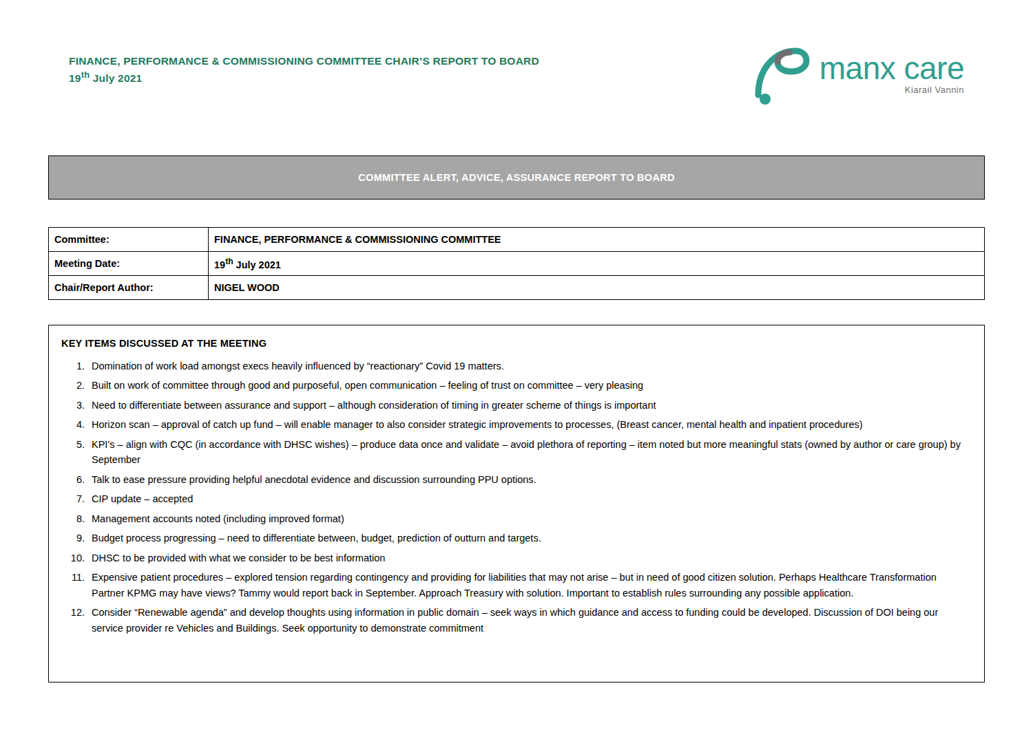FINANCE, PERFORMANCE & COMMISSIONING COMMITTEE CHAIR’S REPORT TO BOARD
19th July 2021
manx care
Kiarail Vannin
COMMITTEE ALERT, ADVICE, ASSURANCE REPORT TO BOARD
| Committee: | FINANCE, PERFORMANCE & COMMISSIONING COMMITTEE |
| Meeting Date: | 19 th July 2021 |
| Chair/Report Author: | NIGEL WOOD |
KEY ITEMS DISCUSSED AT THE MEETING
Domination of work load amongst execs heavily influenced by “reactionary” Covid 19 matters.
Built on work of committee through good and purposeful, open communication – feeling of trust on committee – very pleasing
Need to differentiate between assurance and support – although consideration of timing in greater scheme of things is important
Horizon scan – approval of catch up fund – will enable manager to also consider strategic improvements to processes, (Breast cancer, mental health and inpatient procedures)
KPI’s – align with CQC (in accordance with DHSC wishes) – produce data once and validate – avoid plethora of reporting – item noted but more meaningful stats (owned by author or care group) by September
Talk to ease pressure providing helpful anecdotal evidence and discussion surrounding PPU options.
CIP update – accepted
Management accounts noted (including improved format)
Budget process progressing – need to differentiate between, budget, prediction of outturn and targets.
DHSC to be provided with what we consider to be best information
Expensive patient procedures – explored tension regarding contingency and providing for liabilities that may not arise – but in need of good citizen solution. Perhaps Healthcare Transformation Partner KPMG may have views? Tammy would report back in September. Approach Treasury with solution. Important to establish rules surrounding any possible application.
Consider “Renewable agenda” and develop thoughts using information in public domain – seek ways in which guidance and access to funding could be developed. Discussion of DOI being our service provider re Vehicles and Buildings. Seek opportunity to demonstrate commitment